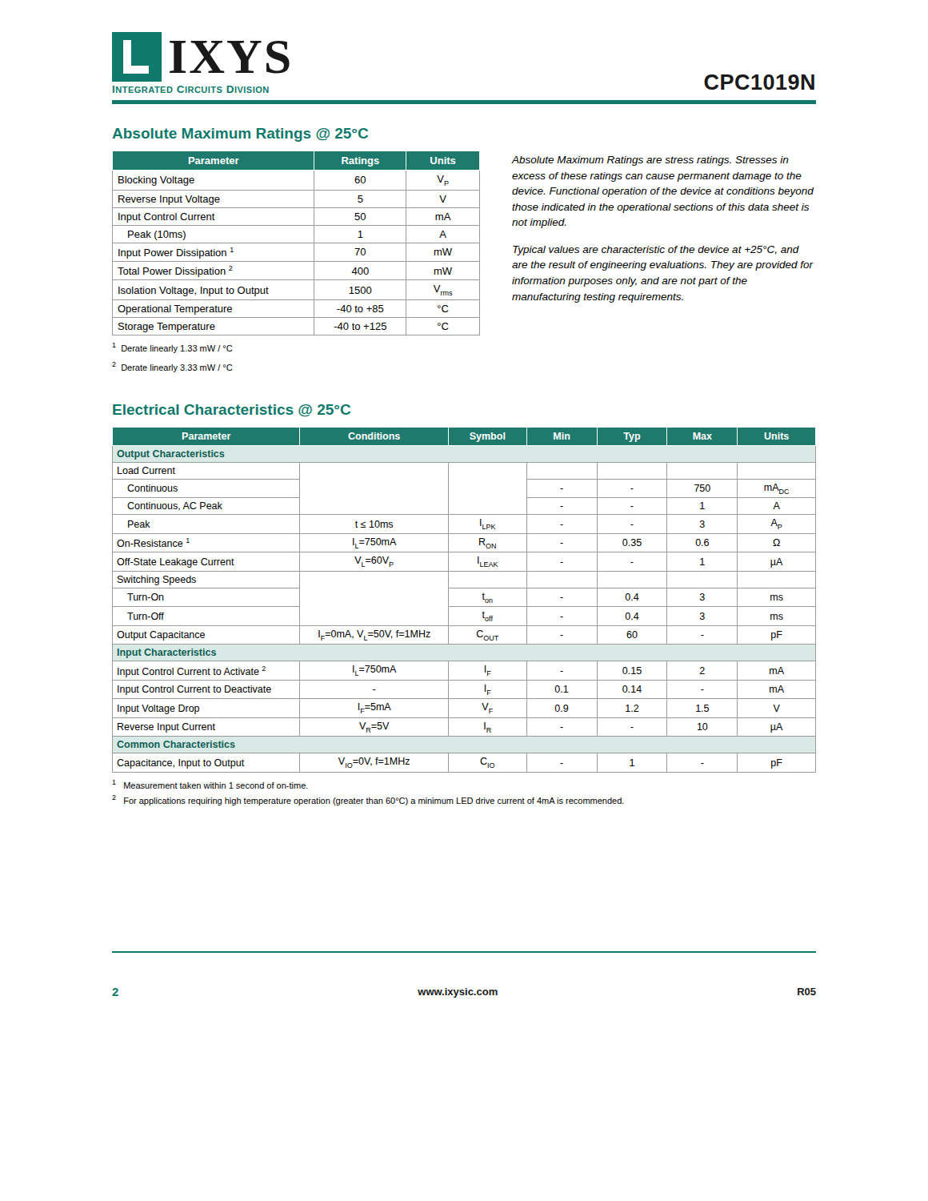IXYS
INTEGRATED CIRCUITS DIVISION
CPC1019N
Absolute Maximum Ratings @ 25°C
| Parameter | Ratings | Units |
| --- | --- | --- |
| Blocking Voltage | 60 | V P |
| Reverse Input Voltage | 5 | V |
| Input Control Current | 50 | mA |
| Peak (10ms) | 1 | A |
| Input Power Dissipation 1 | 70 | mW |
| Total Power Dissipation 2 | 400 | mW |
| Isolation Voltage, Input to Output | 1500 | V rms |
| Operational Temperature | -40 to +85 | °C |
| Storage Temperature | -40 to +125 | °C |
1 Derate linearly 1.33 mW / °C
2 Derate linearly 3.33 mW / °C
Absolute Maximum Ratings are stress ratings. Stresses in excess of these ratings can cause permanent damage to the device. Functional operation of the device at conditions beyond those indicated in the operational sections of this data sheet is not implied.
Typical values are characteristic of the device at +25°C, and are the result of engineering evaluations. They are provided for information purposes only, and are not part of the manufacturing testing requirements.
Electrical Characteristics @ 25°C
| Parameter | Conditions | Symbol | Min | Typ | Max | Units |
| --- | --- | --- | --- | --- | --- | --- |
| Output Characteristics |
| Load Current | | | | | | |
| Continuous | - | - | 750 | mA DC |
| Continuous, AC Peak | - | - | 1 | A |
| Peak | t ≤ 10ms | I LPK | - | - | 3 | A P |
| On-Resistance 1 | I L =750mA | R ON | - | 0.35 | 0.6 | Ω |
| Off-State Leakage Current | V L =60V P | I LEAK | - | - | 1 | µA |
| Switching Speeds | | | | | | |
| Turn-On | t on | - | 0.4 | 3 | ms |
| Turn-Off | t off | - | 0.4 | 3 | ms |
| Output Capacitance | I F =0mA, V L =50V, f=1MHz | C OUT | - | 60 | - | pF |
| Input Characteristics |
| Input Control Current to Activate 2 | I L =750mA | I F | - | 0.15 | 2 | mA |
| Input Control Current to Deactivate | - | I F | 0.1 | 0.14 | - | mA |
| Input Voltage Drop | I F =5mA | V F | 0.9 | 1.2 | 1.5 | V |
| Reverse Input Current | V R =5V | I R | - | - | 10 | µA |
| Common Characteristics |
| Capacitance, Input to Output | V IO =0V, f=1MHz | C IO | - | 1 | - | pF |
1 Measurement taken within 1 second of on-time.
2 For applications requiring high temperature operation (greater than 60°C) a minimum LED drive current of 4mA is recommended.
2
www.ixysic.com
R05